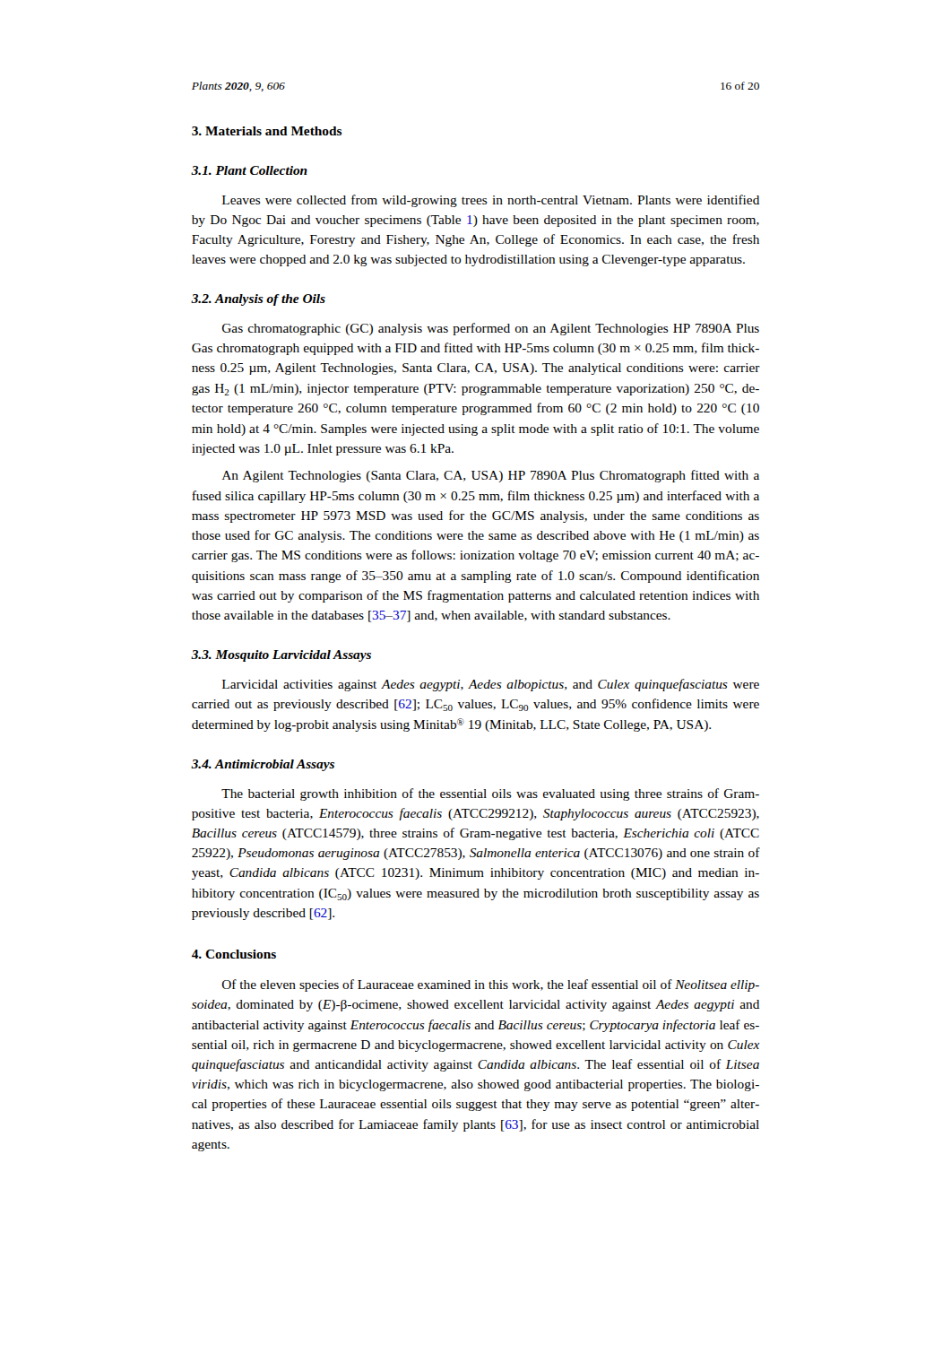Plants 2020, 9, 606
16 of 20
3. Materials and Methods
3.1. Plant Collection
Leaves were collected from wild-growing trees in north-central Vietnam. Plants were identified by Do Ngoc Dai and voucher specimens (Table 1) have been deposited in the plant specimen room, Faculty Agriculture, Forestry and Fishery, Nghe An, College of Economics. In each case, the fresh leaves were chopped and 2.0 kg was subjected to hydrodistillation using a Clevenger-type apparatus.
3.2. Analysis of the Oils
Gas chromatographic (GC) analysis was performed on an Agilent Technologies HP 7890A Plus Gas chromatograph equipped with a FID and fitted with HP-5ms column (30 m × 0.25 mm, film thickness 0.25 µm, Agilent Technologies, Santa Clara, CA, USA). The analytical conditions were: carrier gas H2 (1 mL/min), injector temperature (PTV: programmable temperature vaporization) 250 °C, detector temperature 260 °C, column temperature programmed from 60 °C (2 min hold) to 220 °C (10 min hold) at 4 °C/min. Samples were injected using a split mode with a split ratio of 10:1. The volume injected was 1.0 µL. Inlet pressure was 6.1 kPa.
An Agilent Technologies (Santa Clara, CA, USA) HP 7890A Plus Chromatograph fitted with a fused silica capillary HP-5ms column (30 m × 0.25 mm, film thickness 0.25 µm) and interfaced with a mass spectrometer HP 5973 MSD was used for the GC/MS analysis, under the same conditions as those used for GC analysis. The conditions were the same as described above with He (1 mL/min) as carrier gas. The MS conditions were as follows: ionization voltage 70 eV; emission current 40 mA; acquisitions scan mass range of 35–350 amu at a sampling rate of 1.0 scan/s. Compound identification was carried out by comparison of the MS fragmentation patterns and calculated retention indices with those available in the databases [35–37] and, when available, with standard substances.
3.3. Mosquito Larvicidal Assays
Larvicidal activities against Aedes aegypti, Aedes albopictus, and Culex quinquefasciatus were carried out as previously described [62]; LC50 values, LC90 values, and 95% confidence limits were determined by log-probit analysis using Minitab® 19 (Minitab, LLC, State College, PA, USA).
3.4. Antimicrobial Assays
The bacterial growth inhibition of the essential oils was evaluated using three strains of Gram-positive test bacteria, Enterococcus faecalis (ATCC299212), Staphylococcus aureus (ATCC25923), Bacillus cereus (ATCC14579), three strains of Gram-negative test bacteria, Escherichia coli (ATCC 25922), Pseudomonas aeruginosa (ATCC27853), Salmonella enterica (ATCC13076) and one strain of yeast, Candida albicans (ATCC 10231). Minimum inhibitory concentration (MIC) and median inhibitory concentration (IC50) values were measured by the microdilution broth susceptibility assay as previously described [62].
4. Conclusions
Of the eleven species of Lauraceae examined in this work, the leaf essential oil of Neolitsea ellipsoidea, dominated by (E)-β-ocimene, showed excellent larvicidal activity against Aedes aegypti and antibacterial activity against Enterococcus faecalis and Bacillus cereus; Cryptocarya infectoria leaf essential oil, rich in germacrene D and bicyclogermacrene, showed excellent larvicidal activity on Culex quinquefasciatus and anticandidal activity against Candida albicans. The leaf essential oil of Litsea viridis, which was rich in bicyclogermacrene, also showed good antibacterial properties. The biological properties of these Lauraceae essential oils suggest that they may serve as potential “green” alternatives, as also described for Lamiaceae family plants [63], for use as insect control or antimicrobial agents.